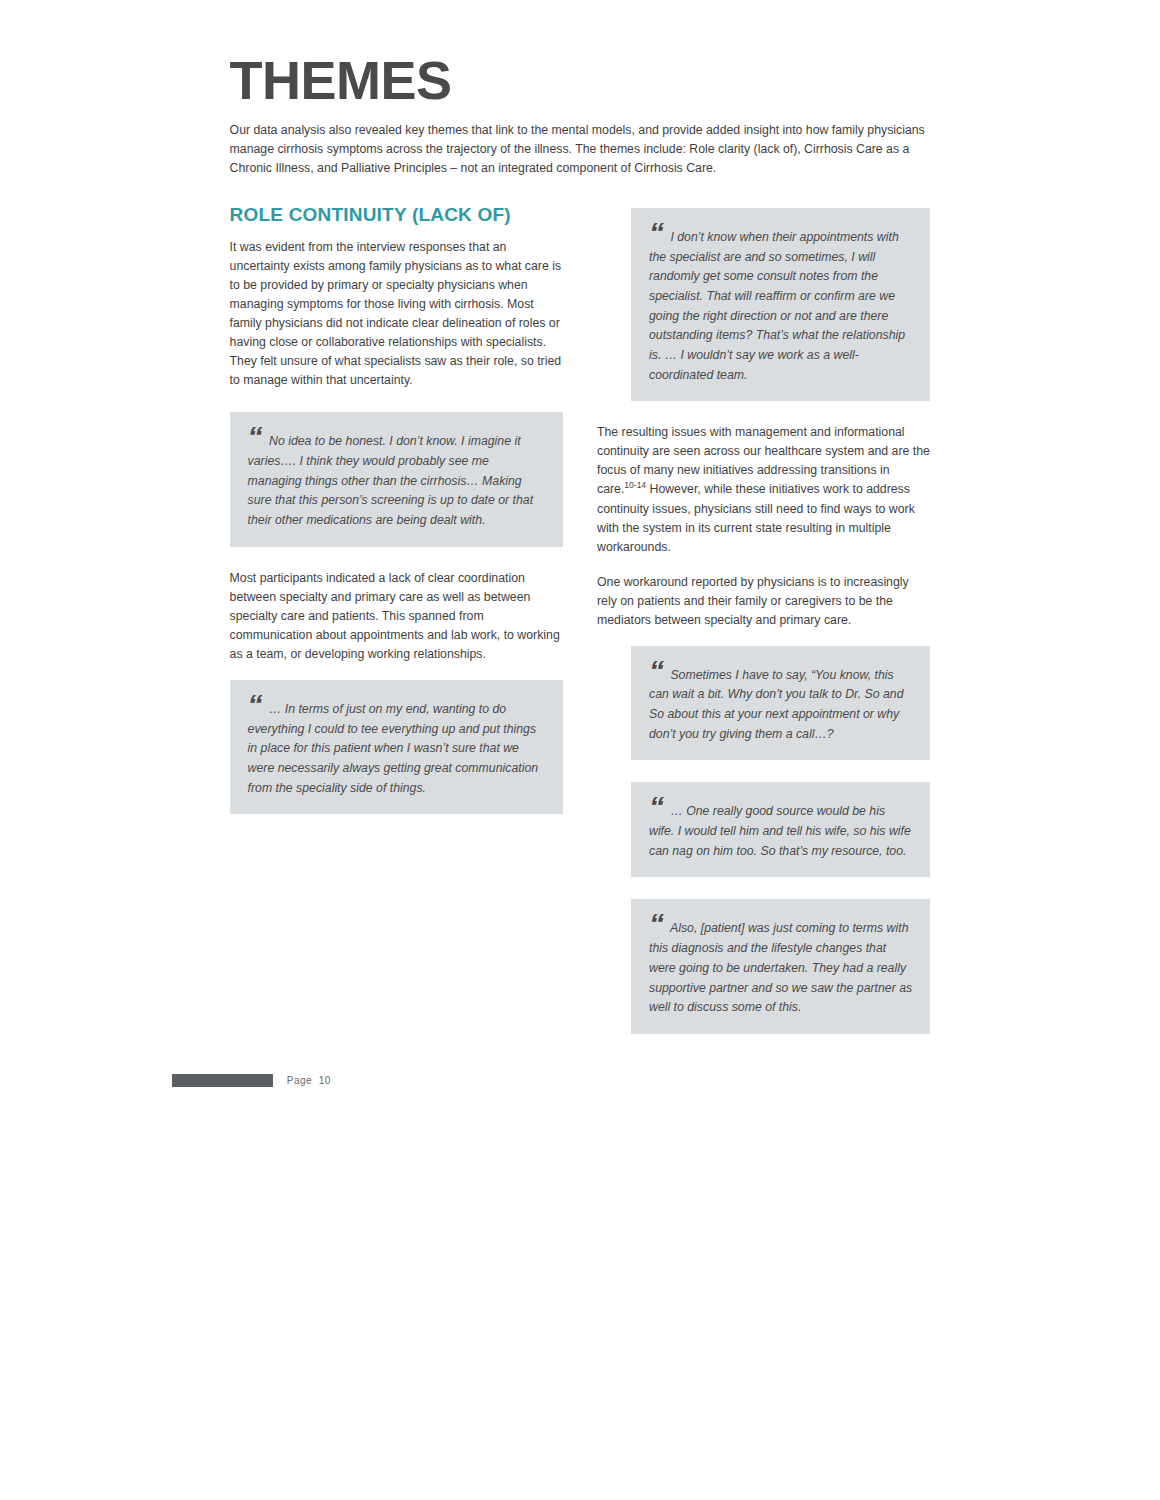THEMES
Our data analysis also revealed key themes that link to the mental models, and provide added insight into how family physicians manage cirrhosis symptoms across the trajectory of the illness. The themes include: Role clarity (lack of), Cirrhosis Care as a Chronic Illness, and Palliative Principles – not an integrated component of Cirrhosis Care.
ROLE CONTINUITY (LACK OF)
It was evident from the interview responses that an uncertainty exists among family physicians as to what care is to be provided by primary or specialty physicians when managing symptoms for those living with cirrhosis. Most family physicians did not indicate clear delineation of roles or having close or collaborative relationships with specialists. They felt unsure of what specialists saw as their role, so tried to manage within that uncertainty.
“ No idea to be honest. I don’t know. I imagine it varies…. I think they would probably see me managing things other than the cirrhosis… Making sure that this person’s screening is up to date or that their other medications are being dealt with.
Most participants indicated a lack of clear coordination between specialty and primary care as well as between specialty care and patients. This spanned from communication about appointments and lab work, to working as a team, or developing working relationships.
“ … In terms of just on my end, wanting to do everything I could to tee everything up and put things in place for this patient when I wasn’t sure that we were necessarily always getting great communication from the speciality side of things.
“ I don’t know when their appointments with the specialist are and so sometimes, I will randomly get some consult notes from the specialist. That will reaffirm or confirm are we going the right direction or not and are there outstanding items? That’s what the relationship is. … I wouldn’t say we work as a well-coordinated team.
The resulting issues with management and informational continuity are seen across our healthcare system and are the focus of many new initiatives addressing transitions in care.10-14 However, while these initiatives work to address continuity issues, physicians still need to find ways to work with the system in its current state resulting in multiple workarounds.
One workaround reported by physicians is to increasingly rely on patients and their family or caregivers to be the mediators between specialty and primary care.
“ Sometimes I have to say, “You know, this can wait a bit. Why don’t you talk to Dr. So and So about this at your next appointment or why don’t you try giving them a call…?
“ … One really good source would be his wife. I would tell him and tell his wife, so his wife can nag on him too. So that’s my resource, too.
“ Also, [patient] was just coming to terms with this diagnosis and the lifestyle changes that were going to be undertaken. They had a really supportive partner and so we saw the partner as well to discuss some of this.
Page 10